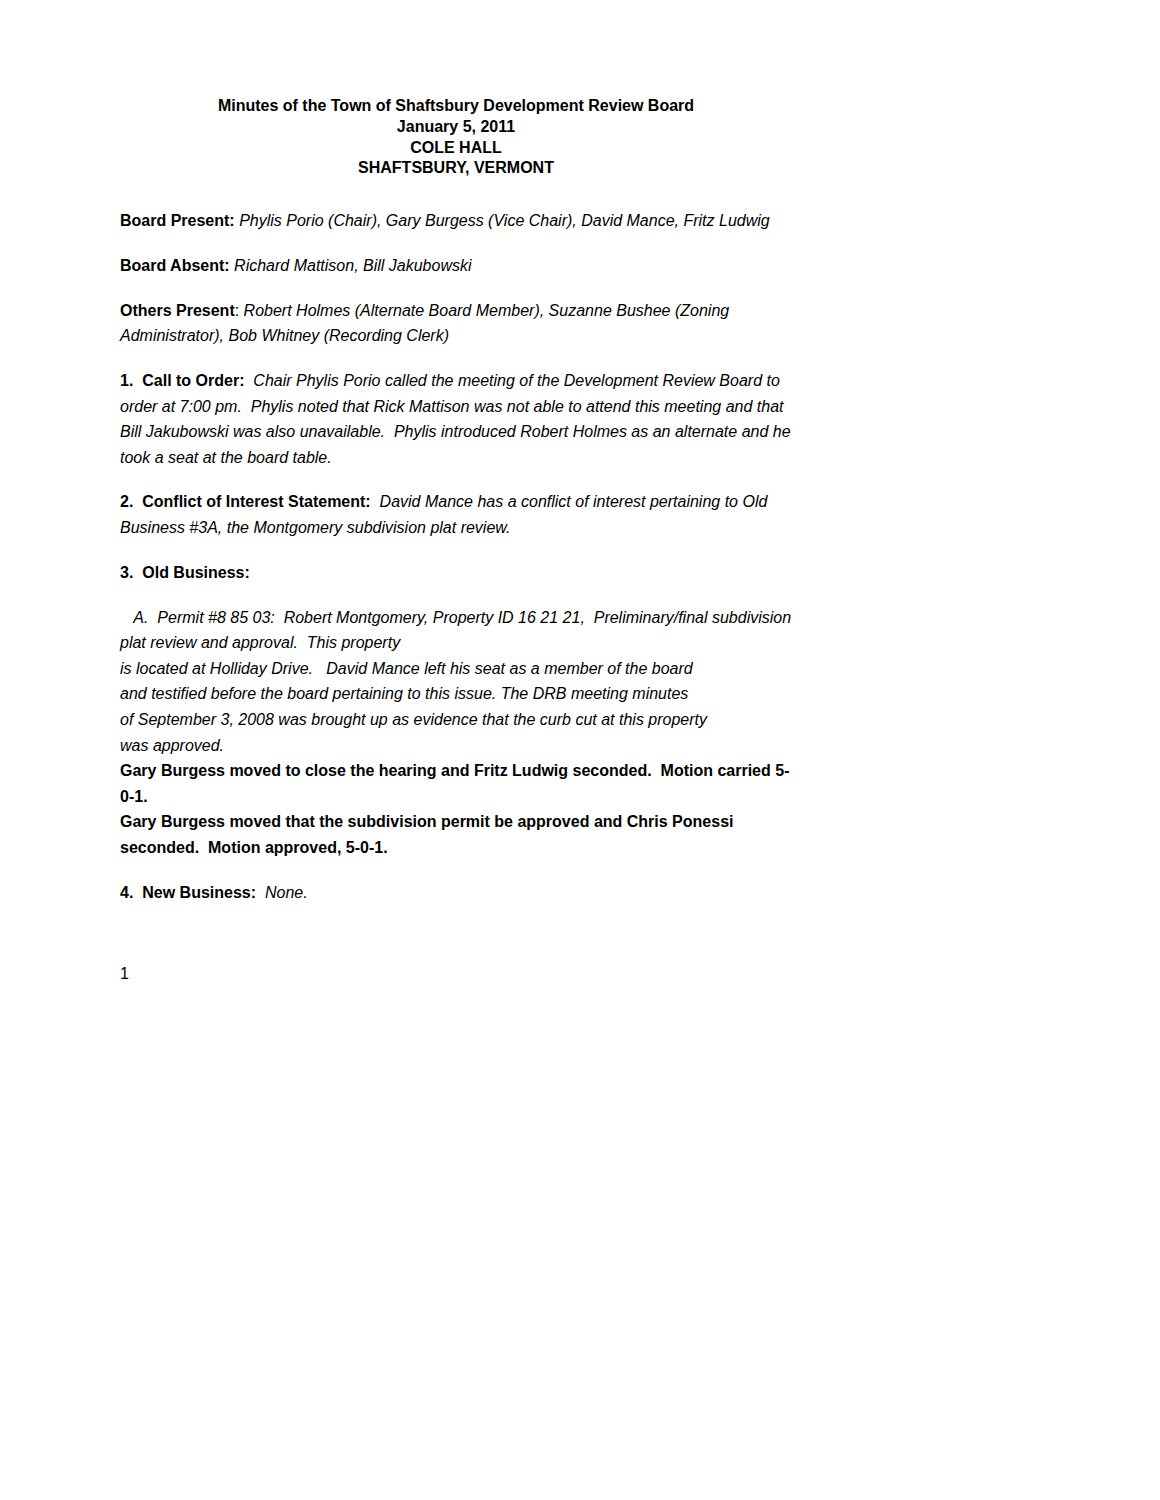Minutes of the Town of Shaftsbury Development Review Board
January 5, 2011
COLE HALL
SHAFTSBURY, VERMONT
Board Present: Phylis Porio (Chair), Gary Burgess (Vice Chair), David Mance, Fritz Ludwig
Board Absent: Richard Mattison, Bill Jakubowski
Others Present: Robert Holmes (Alternate Board Member), Suzanne Bushee (Zoning Administrator), Bob Whitney (Recording Clerk)
1. Call to Order: Chair Phylis Porio called the meeting of the Development Review Board to order at 7:00 pm. Phylis noted that Rick Mattison was not able to attend this meeting and that Bill Jakubowski was also unavailable. Phylis introduced Robert Holmes as an alternate and he took a seat at the board table.
2. Conflict of Interest Statement: David Mance has a conflict of interest pertaining to Old Business #3A, the Montgomery subdivision plat review.
3. Old Business:
A. Permit #8 85 03: Robert Montgomery, Property ID 16 21 21, Preliminary/final subdivision plat review and approval. This property
is located at Holliday Drive. David Mance left his seat as a member of the board
and testified before the board pertaining to this issue. The DRB meeting minutes
of September 3, 2008 was brought up as evidence that the curb cut at this property
was approved.
Gary Burgess moved to close the hearing and Fritz Ludwig seconded. Motion carried 5-0-1.
Gary Burgess moved that the subdivision permit be approved and Chris Ponessi seconded. Motion approved, 5-0-1.
4. New Business: None.
1